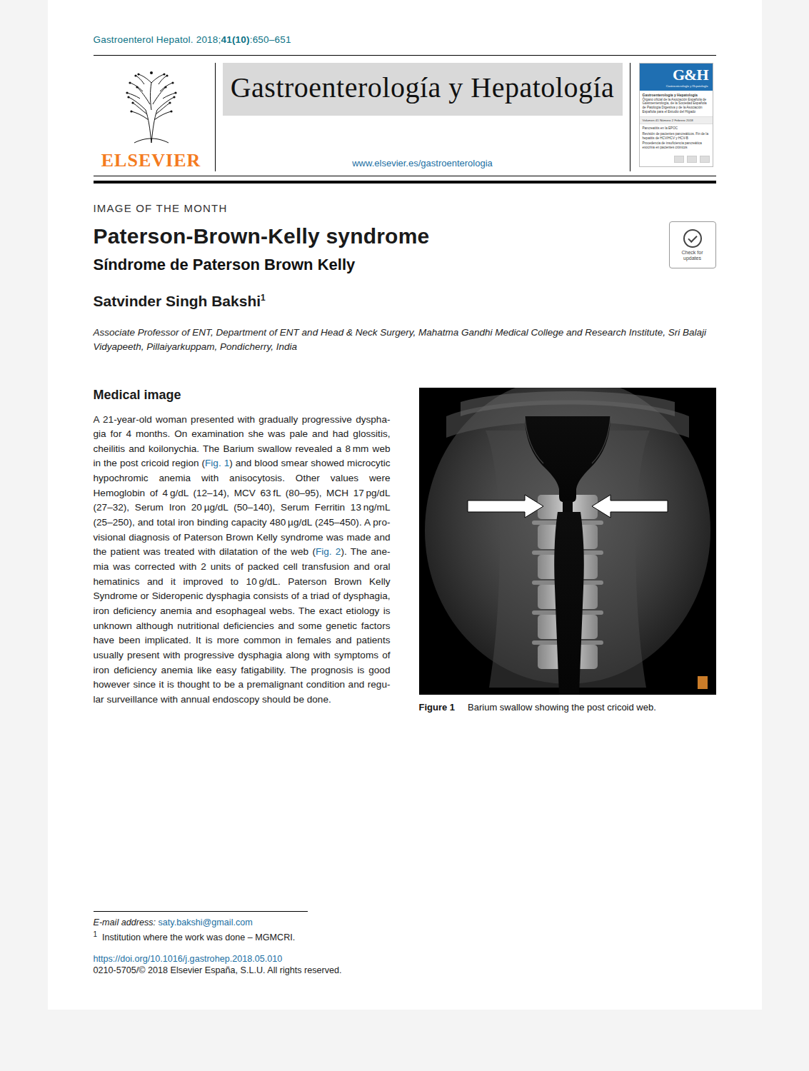Gastroenterol Hepatol. 2018;41(10):650–651
ELSEVIER
Gastroenterología y Hepatología
www.elsevier.es/gastroenterologia
G&HGastroenterología y Hepatología
Gastroenterología y Hepatología Órgano oficial de la Asociación Española de Gastroenterología, de la Sociedad Española de Patología Digestiva y de la Asociación Española para el Estudio del Hígado
Volumen 41 Número 2 Febrero 2018
Pancreatitis en la EPOC
Revisión de pacientes pancreáticos. Fin de la hepatitis de HCV/HCV y HCV-B
Procedencia de insuficiencia pancreática exocrina en pacientes crónicos
Image of the month
Paterson-Brown-Kelly syndrome
Síndrome de Paterson Brown Kelly
Check for
updates
Satvinder Singh Bakshi1
Associate Professor of ENT, Department of ENT and Head & Neck Surgery, Mahatma Gandhi Medical College and Research Institute, Sri Balaji Vidyapeeth, Pillaiyarkuppam, Pondicherry, India
Medical image
A 21-year-old woman presented with gradually progressive dysphagia for 4 months. On examination she was pale and had glossitis, cheilitis and koilonychia. The Barium swallow revealed a 8 mm web in the post cricoid region (Fig. 1) and blood smear showed microcytic hypochromic anemia with anisocytosis. Other values were Hemoglobin of 4 g/dL (12–14), MCV 63 fL (80–95), MCH 17 pg/dL (27–32), Serum Iron 20 µg/dL (50–140), Serum Ferritin 13 ng/mL (25–250), and total iron binding capacity 480 µg/dL (245–450). A provisional diagnosis of Paterson Brown Kelly syndrome was made and the patient was treated with dilatation of the web (Fig. 2). The anemia was corrected with 2 units of packed cell transfusion and oral hematinics and it improved to 10 g/dL. Paterson Brown Kelly Syndrome or Sideropenic dysphagia consists of a triad of dysphagia, iron deficiency anemia and esophageal webs. The exact etiology is unknown although nutritional deficiencies and some genetic factors have been implicated. It is more common in females and patients usually present with progressive dysphagia along with symptoms of iron deficiency anemia like easy fatigability. The prognosis is good however since it is thought to be a premalignant condition and regular surveillance with annual endoscopy should be done.
Figure 1 Barium swallow showing the post cricoid web.
E-mail address: saty.bakshi@gmail.com
1 Institution where the work was done – MGMCRI.
https://doi.org/10.1016/j.gastrohep.2018.05.010
0210-5705/© 2018 Elsevier España, S.L.U. All rights reserved.